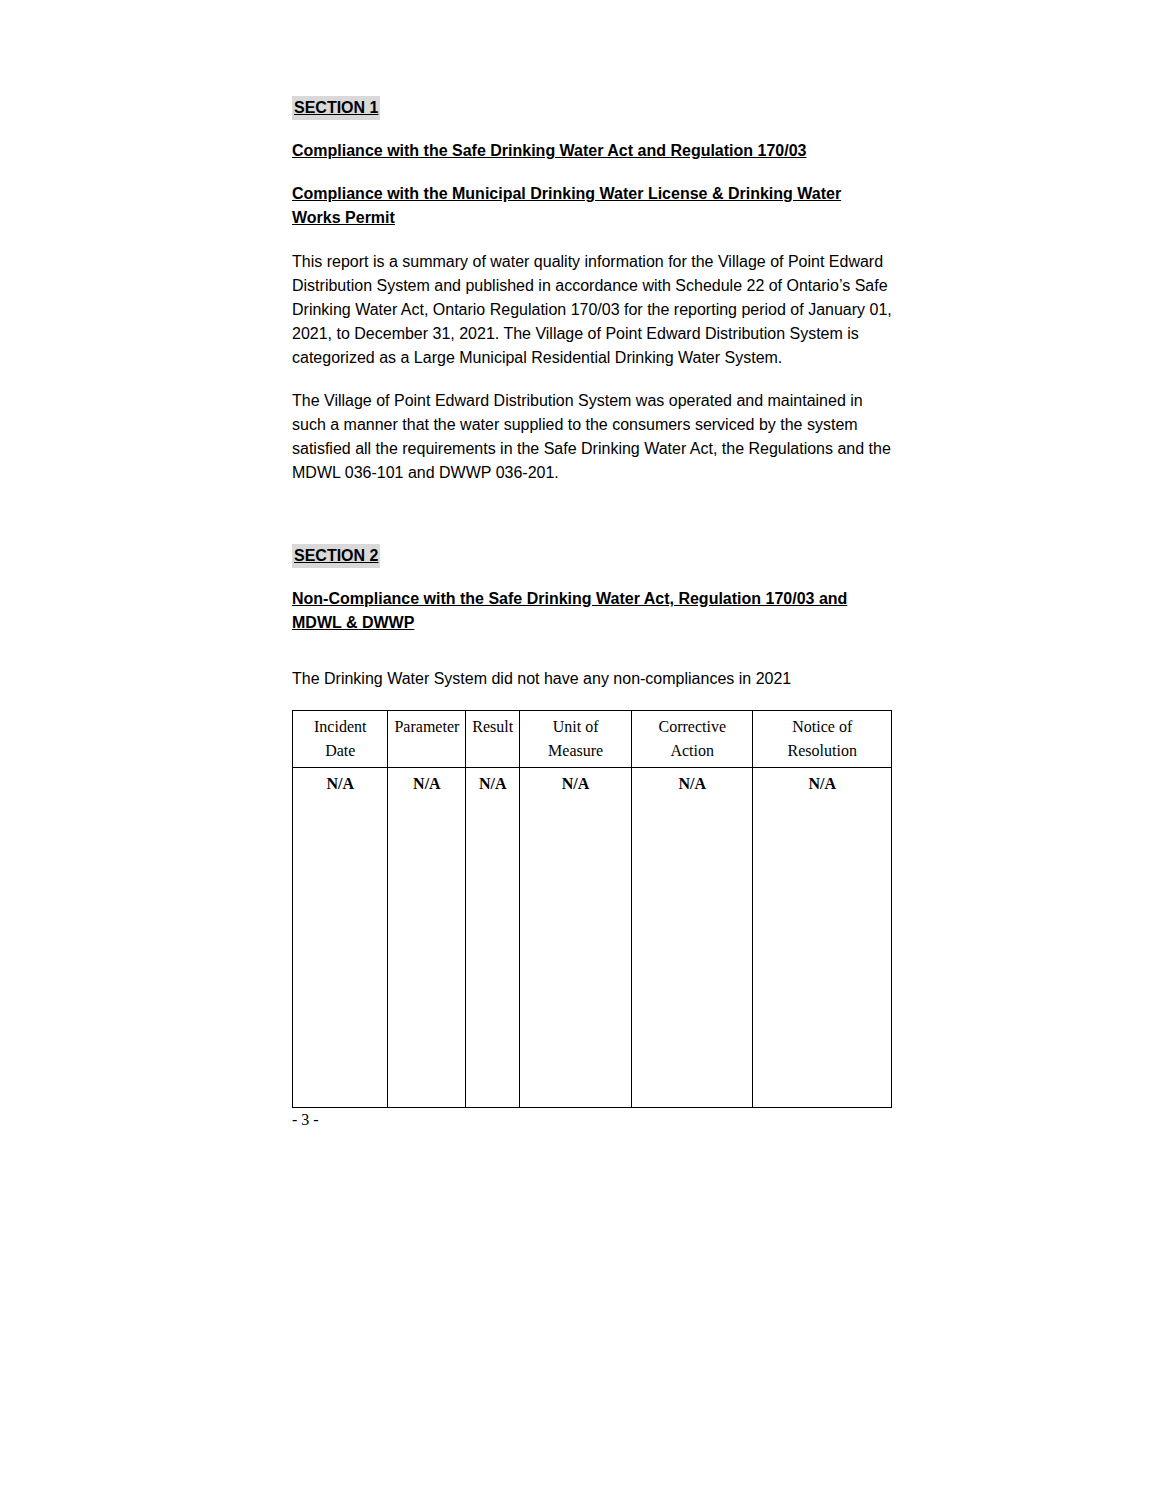SECTION 1
Compliance with the Safe Drinking Water Act and Regulation 170/03
Compliance with the Municipal Drinking Water License & Drinking Water Works Permit
This report is a summary of water quality information for the Village of Point Edward Distribution System and published in accordance with Schedule 22 of Ontario’s Safe Drinking Water Act, Ontario Regulation 170/03 for the reporting period of January 01, 2021, to December 31, 2021. The Village of Point Edward Distribution System is categorized as a Large Municipal Residential Drinking Water System.
The Village of Point Edward Distribution System was operated and maintained in such a manner that the water supplied to the consumers serviced by the system satisfied all the requirements in the Safe Drinking Water Act, the Regulations and the MDWL 036-101 and DWWP 036-201.
SECTION 2
Non-Compliance with the Safe Drinking Water Act, Regulation 170/03 and MDWL & DWWP
The Drinking Water System did not have any non-compliances in 2021
| Incident Date | Parameter | Result | Unit of Measure | Corrective Action | Notice of Resolution |
| --- | --- | --- | --- | --- | --- |
| N/A | N/A | N/A | N/A | N/A | N/A |
- 3 -